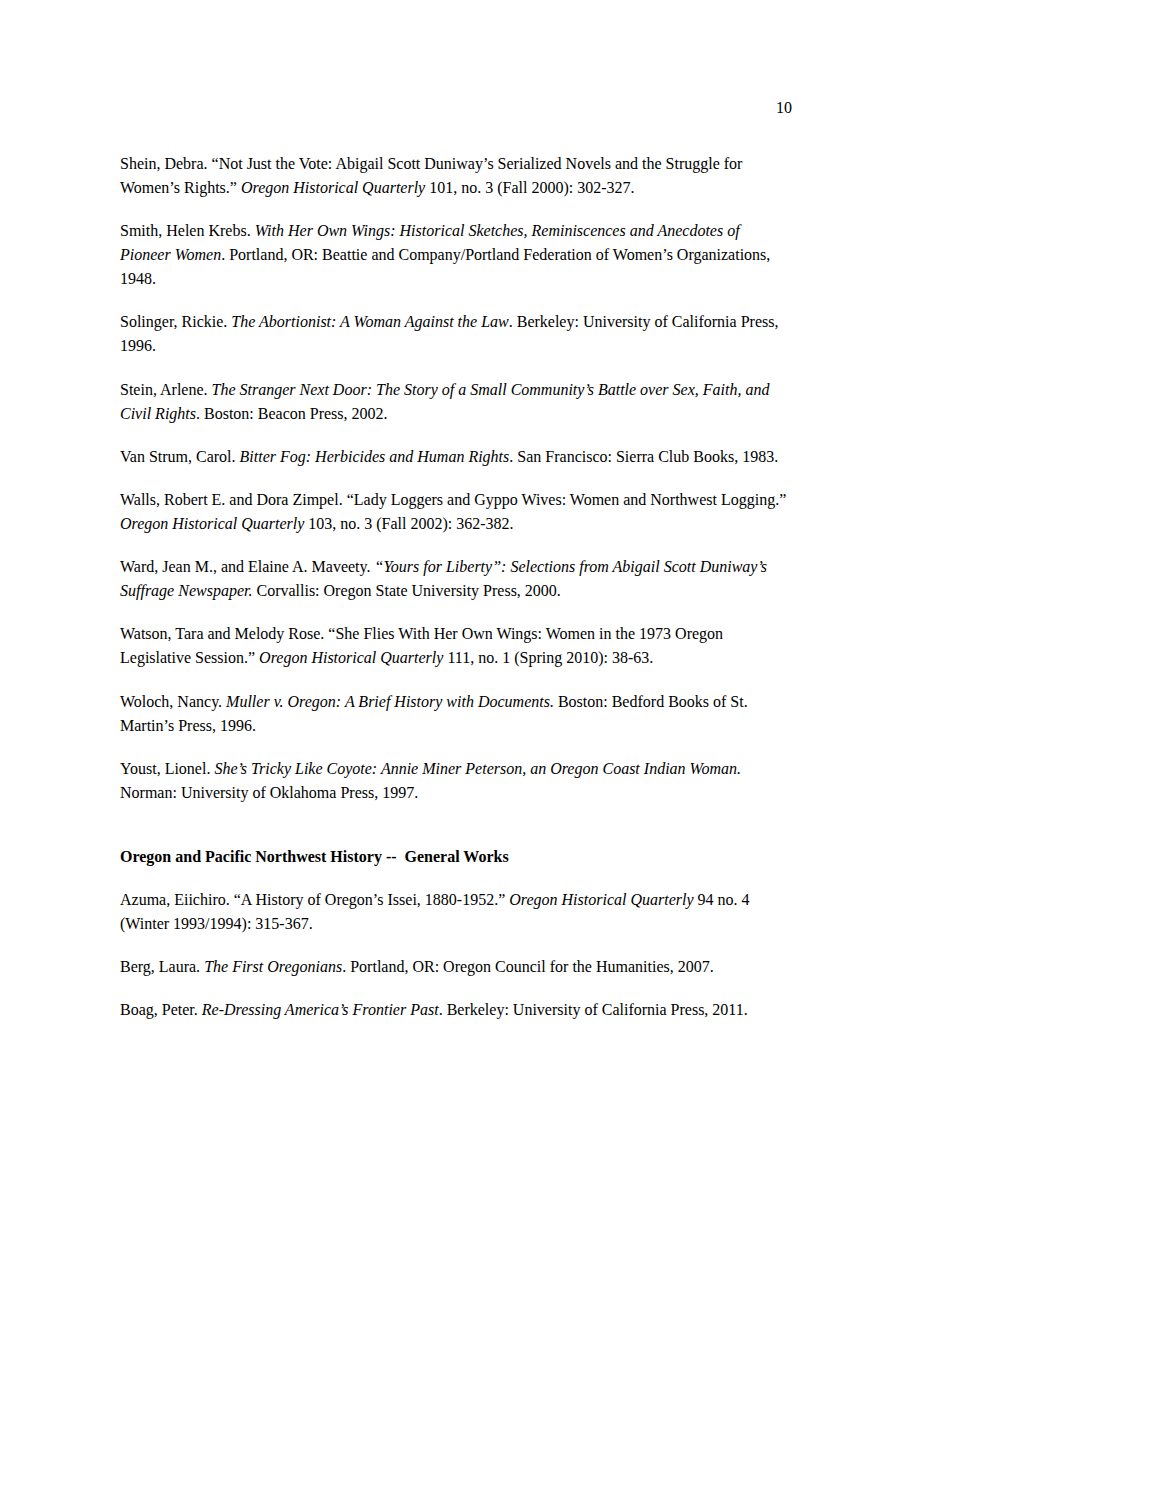10
Shein, Debra. “Not Just the Vote: Abigail Scott Duniway’s Serialized Novels and the Struggle for Women’s Rights.” Oregon Historical Quarterly 101, no. 3 (Fall 2000): 302-327.
Smith, Helen Krebs. With Her Own Wings: Historical Sketches, Reminiscences and Anecdotes of Pioneer Women. Portland, OR: Beattie and Company/Portland Federation of Women’s Organizations, 1948.
Solinger, Rickie. The Abortionist: A Woman Against the Law. Berkeley: University of California Press, 1996.
Stein, Arlene. The Stranger Next Door: The Story of a Small Community’s Battle over Sex, Faith, and Civil Rights. Boston: Beacon Press, 2002.
Van Strum, Carol. Bitter Fog: Herbicides and Human Rights. San Francisco: Sierra Club Books, 1983.
Walls, Robert E. and Dora Zimpel. “Lady Loggers and Gyppo Wives: Women and Northwest Logging.” Oregon Historical Quarterly 103, no. 3 (Fall 2002): 362-382.
Ward, Jean M., and Elaine A. Maveety. “Yours for Liberty”: Selections from Abigail Scott Duniway’s Suffrage Newspaper. Corvallis: Oregon State University Press, 2000.
Watson, Tara and Melody Rose. “She Flies With Her Own Wings: Women in the 1973 Oregon Legislative Session.” Oregon Historical Quarterly 111, no. 1 (Spring 2010): 38-63.
Woloch, Nancy. Muller v. Oregon: A Brief History with Documents. Boston: Bedford Books of St. Martin’s Press, 1996.
Youst, Lionel. She’s Tricky Like Coyote: Annie Miner Peterson, an Oregon Coast Indian Woman. Norman: University of Oklahoma Press, 1997.
Oregon and Pacific Northwest History -- General Works
Azuma, Eiichiro. “A History of Oregon’s Issei, 1880-1952.” Oregon Historical Quarterly 94 no. 4 (Winter 1993/1994): 315-367.
Berg, Laura. The First Oregonians. Portland, OR: Oregon Council for the Humanities, 2007.
Boag, Peter. Re-Dressing America’s Frontier Past. Berkeley: University of California Press, 2011.